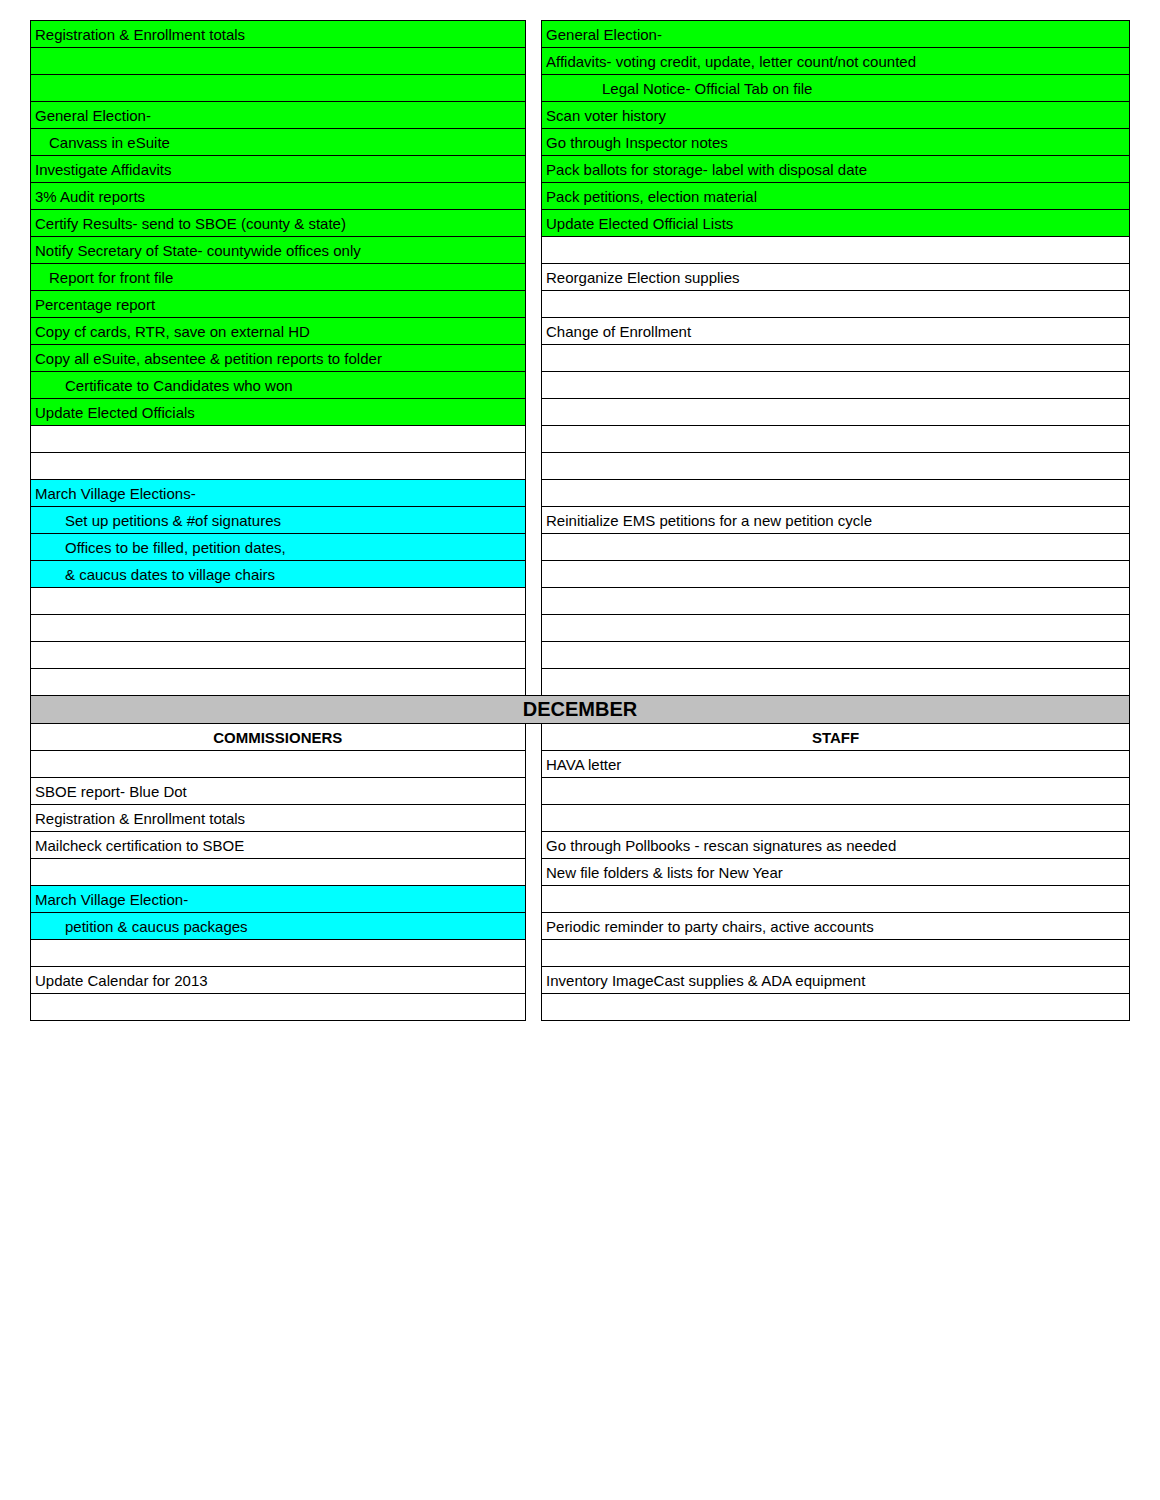| Registration & Enrollment totals | | General Election- |
| | | Affidavits- voting credit, update, letter count/not counted |
| | | Legal Notice- Official Tab on file |
| General Election- | | Scan voter history |
| Canvass in eSuite | | Go through Inspector notes |
| Investigate Affidavits | | Pack ballots for storage- label with disposal date |
| 3% Audit reports | | Pack petitions, election material |
| Certify Results- send to SBOE (county & state) | | Update Elected Official Lists |
| Notify Secretary of State- countywide offices only | | |
| Report for front file | | Reorganize Election supplies |
| Percentage report | | |
| Copy cf cards, RTR, save on external HD | | Change of Enrollment |
| Copy all eSuite, absentee & petition reports to folder | | |
| Certificate to Candidates who won | | |
| Update Elected Officials | | |
| March Village Elections- | | |
| Set up petitions & #of signatures | | Reinitialize EMS petitions for a new petition cycle |
| Offices to be filled, petition dates, | | |
| & caucus dates to village chairs | | |
| DECEMBER |
| COMMISSIONERS | | STAFF |
| | | HAVA letter |
| SBOE report- Blue Dot | | |
| Registration & Enrollment totals | | |
| Mailcheck certification to SBOE | | Go through Pollbooks - rescan signatures as needed |
| | | New file folders & lists for New Year |
| March Village Election- | | |
| petition & caucus packages | | Periodic reminder to party chairs, active accounts |
| Update Calendar for 2013 | | Inventory ImageCast supplies & ADA equipment |